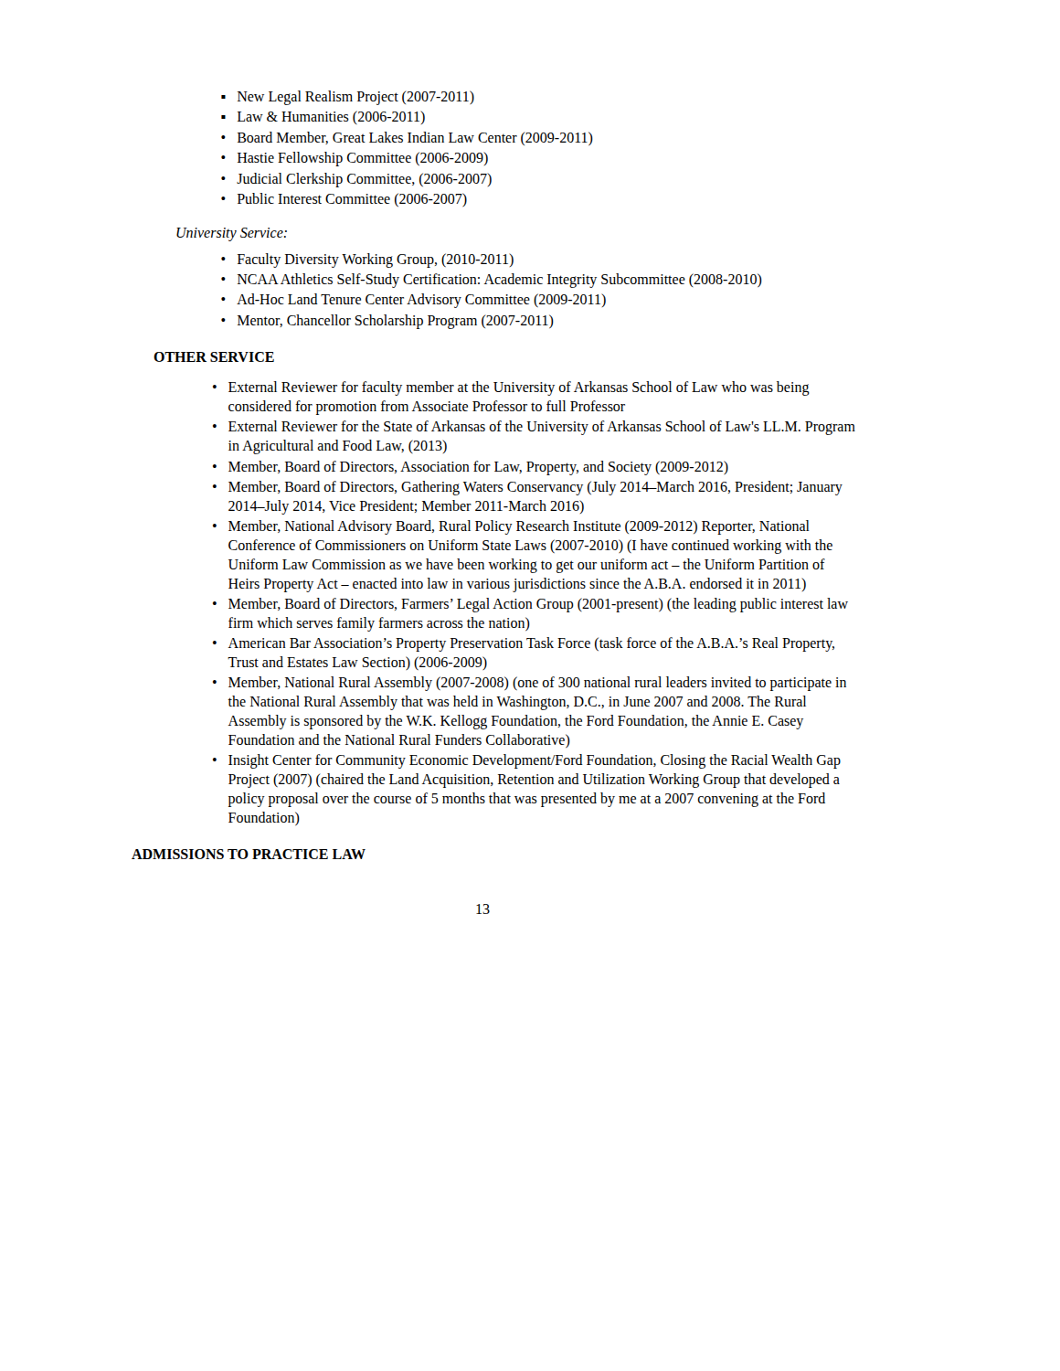New Legal Realism Project (2007-2011)
Law & Humanities (2006-2011)
Board Member, Great Lakes Indian Law Center (2009-2011)
Hastie Fellowship Committee (2006-2009)
Judicial Clerkship Committee, (2006-2007)
Public Interest Committee (2006-2007)
University Service:
Faculty Diversity Working Group, (2010-2011)
NCAA Athletics Self-Study Certification: Academic Integrity Subcommittee (2008-2010)
Ad-Hoc Land Tenure Center Advisory Committee (2009-2011)
Mentor, Chancellor Scholarship Program (2007-2011)
OTHER SERVICE
External Reviewer for faculty member at the University of Arkansas School of Law who was being considered for promotion from Associate Professor to full Professor
External Reviewer for the State of Arkansas of the University of Arkansas School of Law's LL.M. Program in Agricultural and Food Law, (2013)
Member, Board of Directors, Association for Law, Property, and Society (2009-2012)
Member, Board of Directors, Gathering Waters Conservancy (July 2014–March 2016, President; January 2014–July 2014, Vice President; Member 2011-March 2016)
Member, National Advisory Board, Rural Policy Research Institute (2009-2012) Reporter, National Conference of Commissioners on Uniform State Laws (2007-2010) (I have continued working with the Uniform Law Commission as we have been working to get our uniform act – the Uniform Partition of Heirs Property Act – enacted into law in various jurisdictions since the A.B.A. endorsed it in 2011)
Member, Board of Directors, Farmers’ Legal Action Group (2001-present) (the leading public interest law firm which serves family farmers across the nation)
American Bar Association’s Property Preservation Task Force (task force of the A.B.A.’s Real Property, Trust and Estates Law Section) (2006-2009)
Member, National Rural Assembly (2007-2008) (one of 300 national rural leaders invited to participate in the National Rural Assembly that was held in Washington, D.C., in June 2007 and 2008. The Rural Assembly is sponsored by the W.K. Kellogg Foundation, the Ford Foundation, the Annie E. Casey Foundation and the National Rural Funders Collaborative)
Insight Center for Community Economic Development/Ford Foundation, Closing the Racial Wealth Gap Project (2007) (chaired the Land Acquisition, Retention and Utilization Working Group that developed a policy proposal over the course of 5 months that was presented by me at a 2007 convening at the Ford Foundation)
ADMISSIONS TO PRACTICE LAW
13